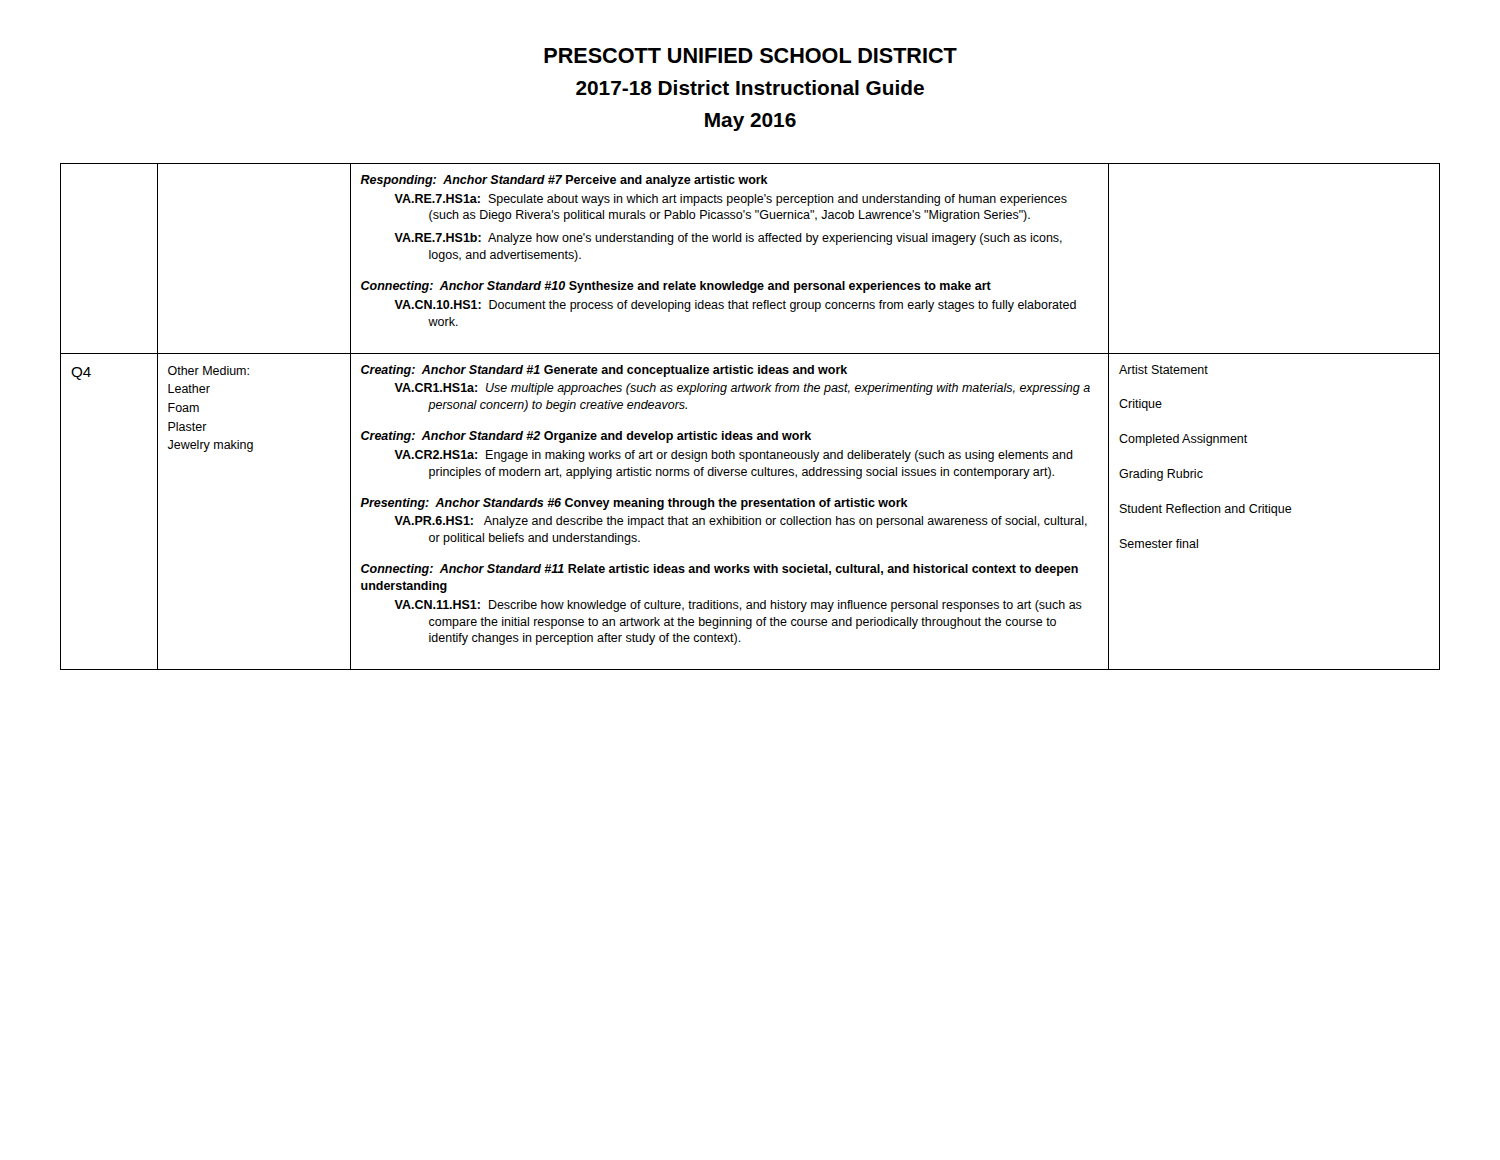PRESCOTT UNIFIED SCHOOL DISTRICT
2017-18 District Instructional Guide
May 2016
| | | Responding: Anchor Standard #7 Perceive and analyze artistic work VA.RE.7.HS1a: Speculate about ways in which art impacts people's perception and understanding of human experiences (such as Diego Rivera's political murals or Pablo Picasso's "Guernica", Jacob Lawrence's "Migration Series"). VA.RE.7.HS1b: Analyze how one's understanding of the world is affected by experiencing visual imagery (such as icons, logos, and advertisements). Connecting: Anchor Standard #10 Synthesize and relate knowledge and personal experiences to make art VA.CN.10.HS1: Document the process of developing ideas that reflect group concerns from early stages to fully elaborated work. | |
| Q4 | Other Medium: Leather Foam Plaster Jewelry making | Creating: Anchor Standard #1 Generate and conceptualize artistic ideas and work VA.CR1.HS1a: Use multiple approaches (such as exploring artwork from the past, experimenting with materials, expressing a personal concern) to begin creative endeavors. Creating: Anchor Standard #2 Organize and develop artistic ideas and work VA.CR2.HS1a: Engage in making works of art or design both spontaneously and deliberately (such as using elements and principles of modern art, applying artistic norms of diverse cultures, addressing social issues in contemporary art). Presenting: Anchor Standards #6 Convey meaning through the presentation of artistic work VA.PR.6.HS1: Analyze and describe the impact that an exhibition or collection has on personal awareness of social, cultural, or political beliefs and understandings. Connecting: Anchor Standard #11 Relate artistic ideas and works with societal, cultural, and historical context to deepen understanding VA.CN.11.HS1: Describe how knowledge of culture, traditions, and history may influence personal responses to art (such as compare the initial response to an artwork at the beginning of the course and periodically throughout the course to identify changes in perception after study of the context). | Artist Statement Critique Completed Assignment Grading Rubric Student Reflection and Critique Semester final |